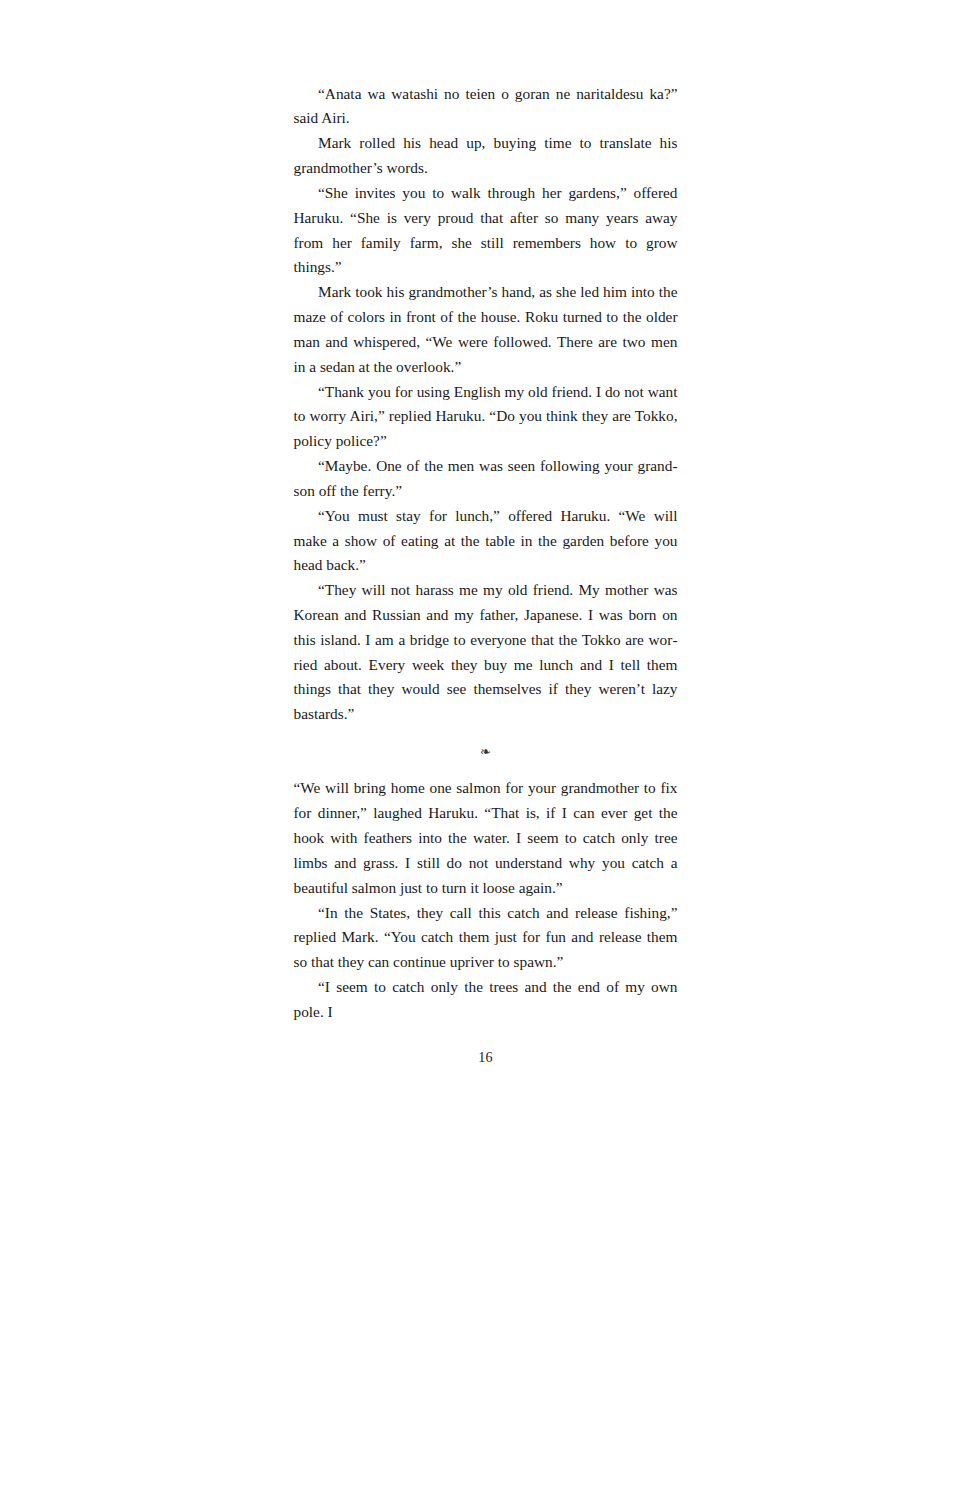“Anata wa watashi no teien o goran ne naritaldesu ka?” said Airi.
Mark rolled his head up, buying time to translate his grandmother’s words.
“She invites you to walk through her gardens,” offered Haruku. “She is very proud that after so many years away from her family farm, she still remembers how to grow things.”
Mark took his grandmother’s hand, as she led him into the maze of colors in front of the house. Roku turned to the older man and whispered, “We were followed. There are two men in a sedan at the overlook.”
“Thank you for using English my old friend. I do not want to worry Airi,” replied Haruku. “Do you think they are Tokko, policy police?”
“Maybe. One of the men was seen following your grandson off the ferry.”
“You must stay for lunch,” offered Haruku. “We will make a show of eating at the table in the garden before you head back.”
“They will not harass me my old friend. My mother was Korean and Russian and my father, Japanese. I was born on this island. I am a bridge to everyone that the Tokko are worried about. Every week they buy me lunch and I tell them things that they would see themselves if they weren’t lazy bastards.”
❧
“We will bring home one salmon for your grandmother to fix for dinner,” laughed Haruku. “That is, if I can ever get the hook with feathers into the water. I seem to catch only tree limbs and grass. I still do not understand why you catch a beautiful salmon just to turn it loose again.”
“In the States, they call this catch and release fishing,” replied Mark. “You catch them just for fun and release them so that they can continue upriver to spawn.”
“I seem to catch only the trees and the end of my own pole. I
16